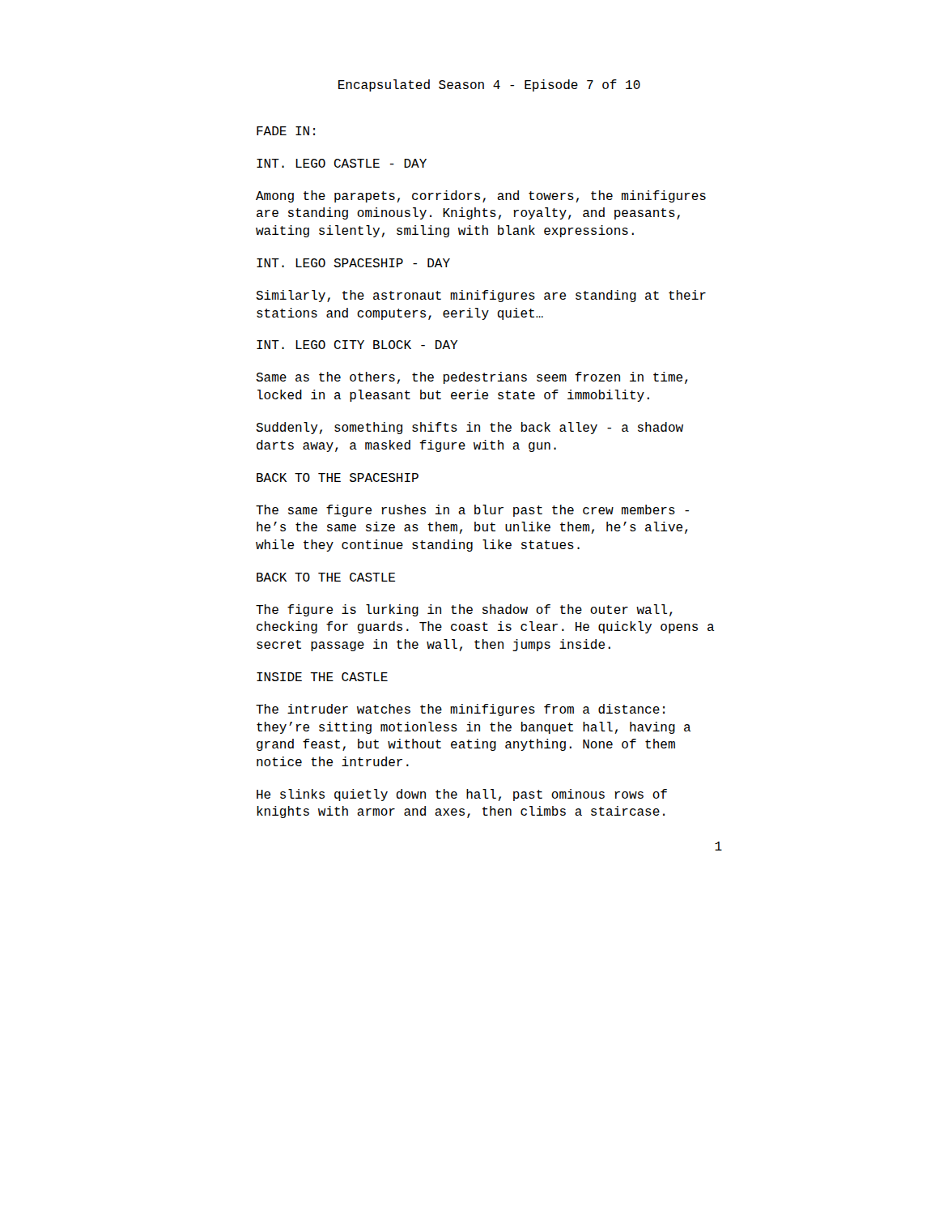Encapsulated Season 4 - Episode 7 of 10
FADE IN:
INT. LEGO CASTLE - DAY
Among the parapets, corridors, and towers, the minifigures are standing ominously. Knights, royalty, and peasants, waiting silently, smiling with blank expressions.
INT. LEGO SPACESHIP - DAY
Similarly, the astronaut minifigures are standing at their stations and computers, eerily quiet…
INT. LEGO CITY BLOCK - DAY
Same as the others, the pedestrians seem frozen in time, locked in a pleasant but eerie state of immobility.
Suddenly, something shifts in the back alley - a shadow darts away, a masked figure with a gun.
BACK TO THE SPACESHIP
The same figure rushes in a blur past the crew members - he’s the same size as them, but unlike them, he’s alive, while they continue standing like statues.
BACK TO THE CASTLE
The figure is lurking in the shadow of the outer wall, checking for guards. The coast is clear. He quickly opens a secret passage in the wall, then jumps inside.
INSIDE THE CASTLE
The intruder watches the minifigures from a distance: they’re sitting motionless in the banquet hall, having a grand feast, but without eating anything. None of them notice the intruder.
He slinks quietly down the hall, past ominous rows of knights with armor and axes, then climbs a staircase.
1